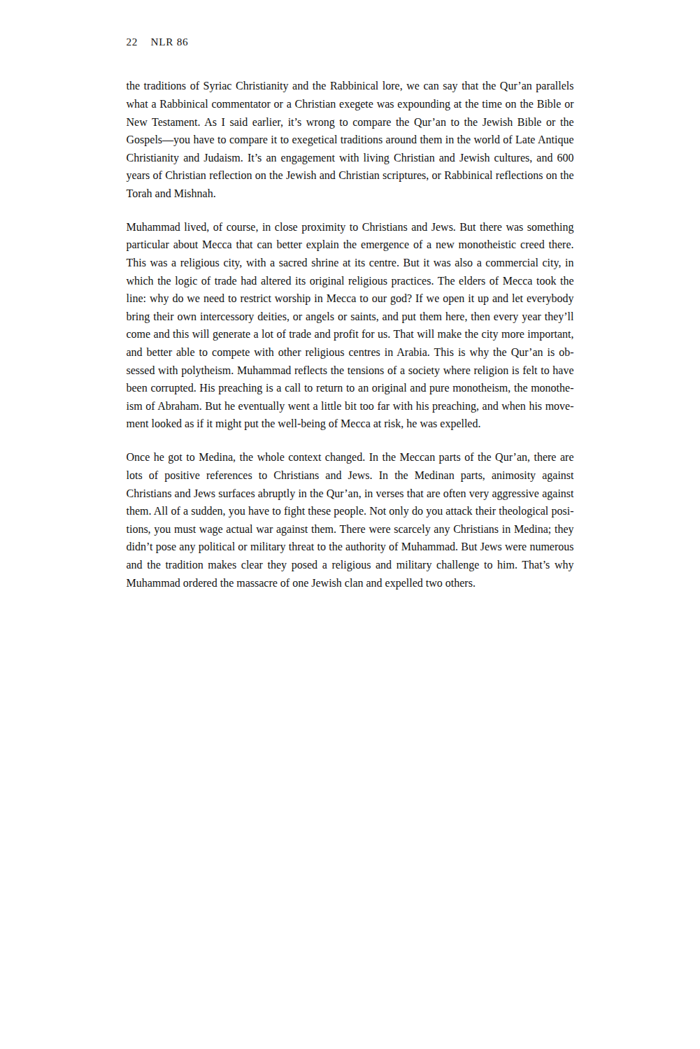22 NLR 86
the traditions of Syriac Christianity and the Rabbinical lore, we can say that the Qur’an parallels what a Rabbinical commentator or a Christian exegete was expounding at the time on the Bible or New Testament. As I said earlier, it’s wrong to compare the Qur’an to the Jewish Bible or the Gospels—you have to compare it to exegetical traditions around them in the world of Late Antique Christianity and Judaism. It’s an engagement with living Christian and Jewish cultures, and 600 years of Christian reflection on the Jewish and Christian scriptures, or Rabbinical reflections on the Torah and Mishnah.
Muhammad lived, of course, in close proximity to Christians and Jews. But there was something particular about Mecca that can better explain the emergence of a new monotheistic creed there. This was a religious city, with a sacred shrine at its centre. But it was also a commercial city, in which the logic of trade had altered its original religious practices. The elders of Mecca took the line: why do we need to restrict worship in Mecca to our god? If we open it up and let everybody bring their own intercessory deities, or angels or saints, and put them here, then every year they’ll come and this will generate a lot of trade and profit for us. That will make the city more important, and better able to compete with other religious centres in Arabia. This is why the Qur’an is obsessed with polytheism. Muhammad reflects the tensions of a society where religion is felt to have been corrupted. His preaching is a call to return to an original and pure monotheism, the monotheism of Abraham. But he eventually went a little bit too far with his preaching, and when his movement looked as if it might put the well-being of Mecca at risk, he was expelled.
Once he got to Medina, the whole context changed. In the Meccan parts of the Qur’an, there are lots of positive references to Christians and Jews. In the Medinan parts, animosity against Christians and Jews surfaces abruptly in the Qur’an, in verses that are often very aggressive against them. All of a sudden, you have to fight these people. Not only do you attack their theological positions, you must wage actual war against them. There were scarcely any Christians in Medina; they didn’t pose any political or military threat to the authority of Muhammad. But Jews were numerous and the tradition makes clear they posed a religious and military challenge to him. That’s why Muhammad ordered the massacre of one Jewish clan and expelled two others.